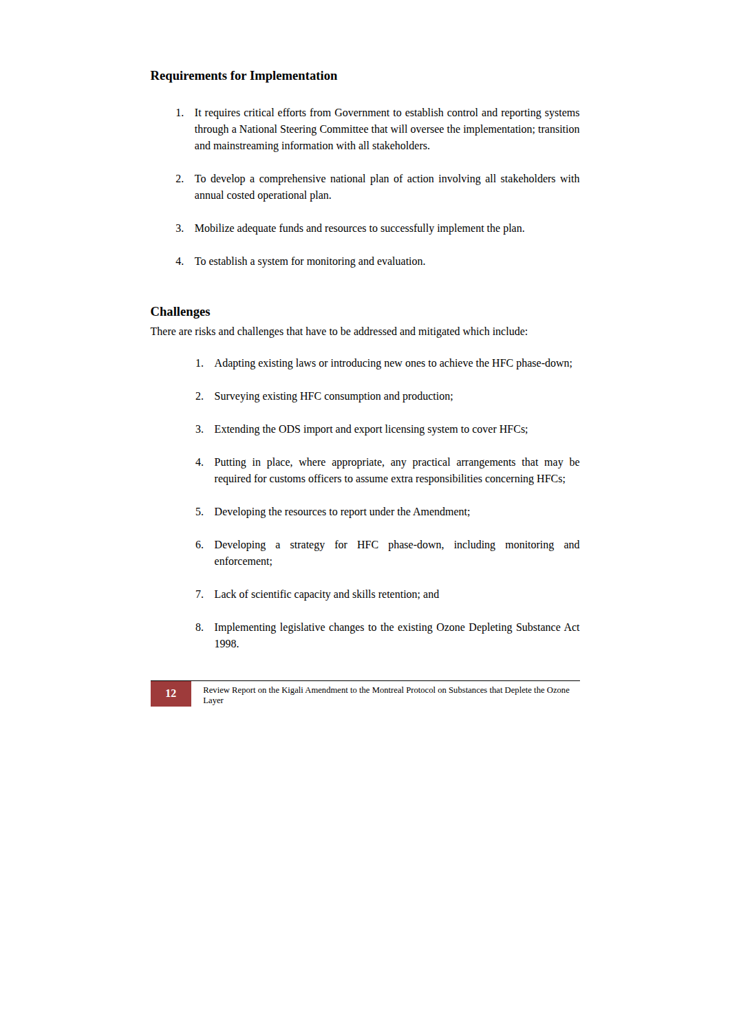Requirements for Implementation
It requires critical efforts from Government to establish control and reporting systems through a National Steering Committee that will oversee the implementation; transition and mainstreaming information with all stakeholders.
To develop a comprehensive national plan of action involving all stakeholders with annual costed operational plan.
Mobilize adequate funds and resources to successfully implement the plan.
To establish a system for monitoring and evaluation.
Challenges
There are risks and challenges that have to be addressed and mitigated which include:
Adapting existing laws or introducing new ones to achieve the HFC phase-down;
Surveying existing HFC consumption and production;
Extending the ODS import and export licensing system to cover HFCs;
Putting in place, where appropriate, any practical arrangements that may be required for customs officers to assume extra responsibilities concerning HFCs;
Developing the resources to report under the Amendment;
Developing a strategy for HFC phase-down, including monitoring and enforcement;
Lack of scientific capacity and skills retention; and
Implementing legislative changes to the existing Ozone Depleting Substance Act 1998.
12
Review Report on the Kigali Amendment to the Montreal Protocol on Substances that Deplete the Ozone Layer